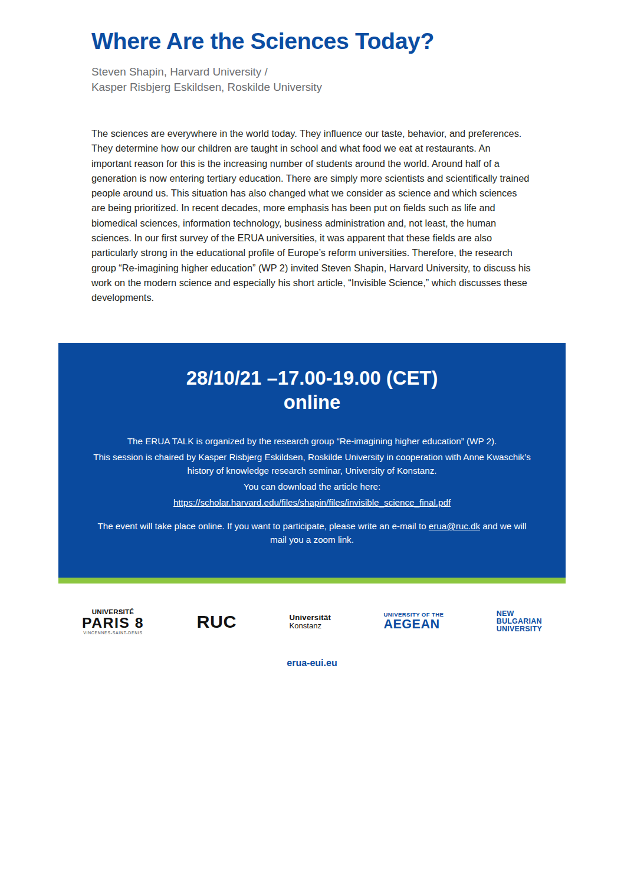Where Are the Sciences Today?
Steven Shapin, Harvard University / Kasper Risbjerg Eskildsen, Roskilde University
The sciences are everywhere in the world today. They influence our taste, behavior, and preferences. They determine how our children are taught in school and what food we eat at restaurants. An important reason for this is the increasing number of students around the world. Around half of a generation is now entering tertiary education. There are simply more scientists and scientifically trained people around us. This situation has also changed what we consider as science and which sciences are being prioritized. In recent decades, more emphasis has been put on fields such as life and biomedical sciences, information technology, business administration and, not least, the human sciences. In our first survey of the ERUA universities, it was apparent that these fields are also particularly strong in the educational profile of Europe’s reform universities. Therefore, the research group “Re-imagining higher education” (WP 2) invited Steven Shapin, Harvard University, to discuss his work on the modern science and especially his short article, “Invisible Science,” which discusses these developments.
28/10/21 –17.00-19.00 (CET) online
The ERUA TALK is organized by the research group “Re-imagining higher education” (WP 2).
This session is chaired by Kasper Risbjerg Eskildsen, Roskilde University in cooperation with Anne Kwaschik’s history of knowledge research seminar, University of Konstanz.
You can download the article here:
https://scholar.harvard.edu/files/shapin/files/invisible_science_final.pdf
The event will take place online. If you want to participate, please write an e-mail to erua@ruc.dk and we will mail you a zoom link.
UNIVERSITÉ
PARIS 8
VINCENNES-SAINT-DENIS
RUC
Universität Konstanz
UNIVERSITY OF THE
AEGEAN
NEW BULGARIAN UNIVERSITY
erua-eui.eu